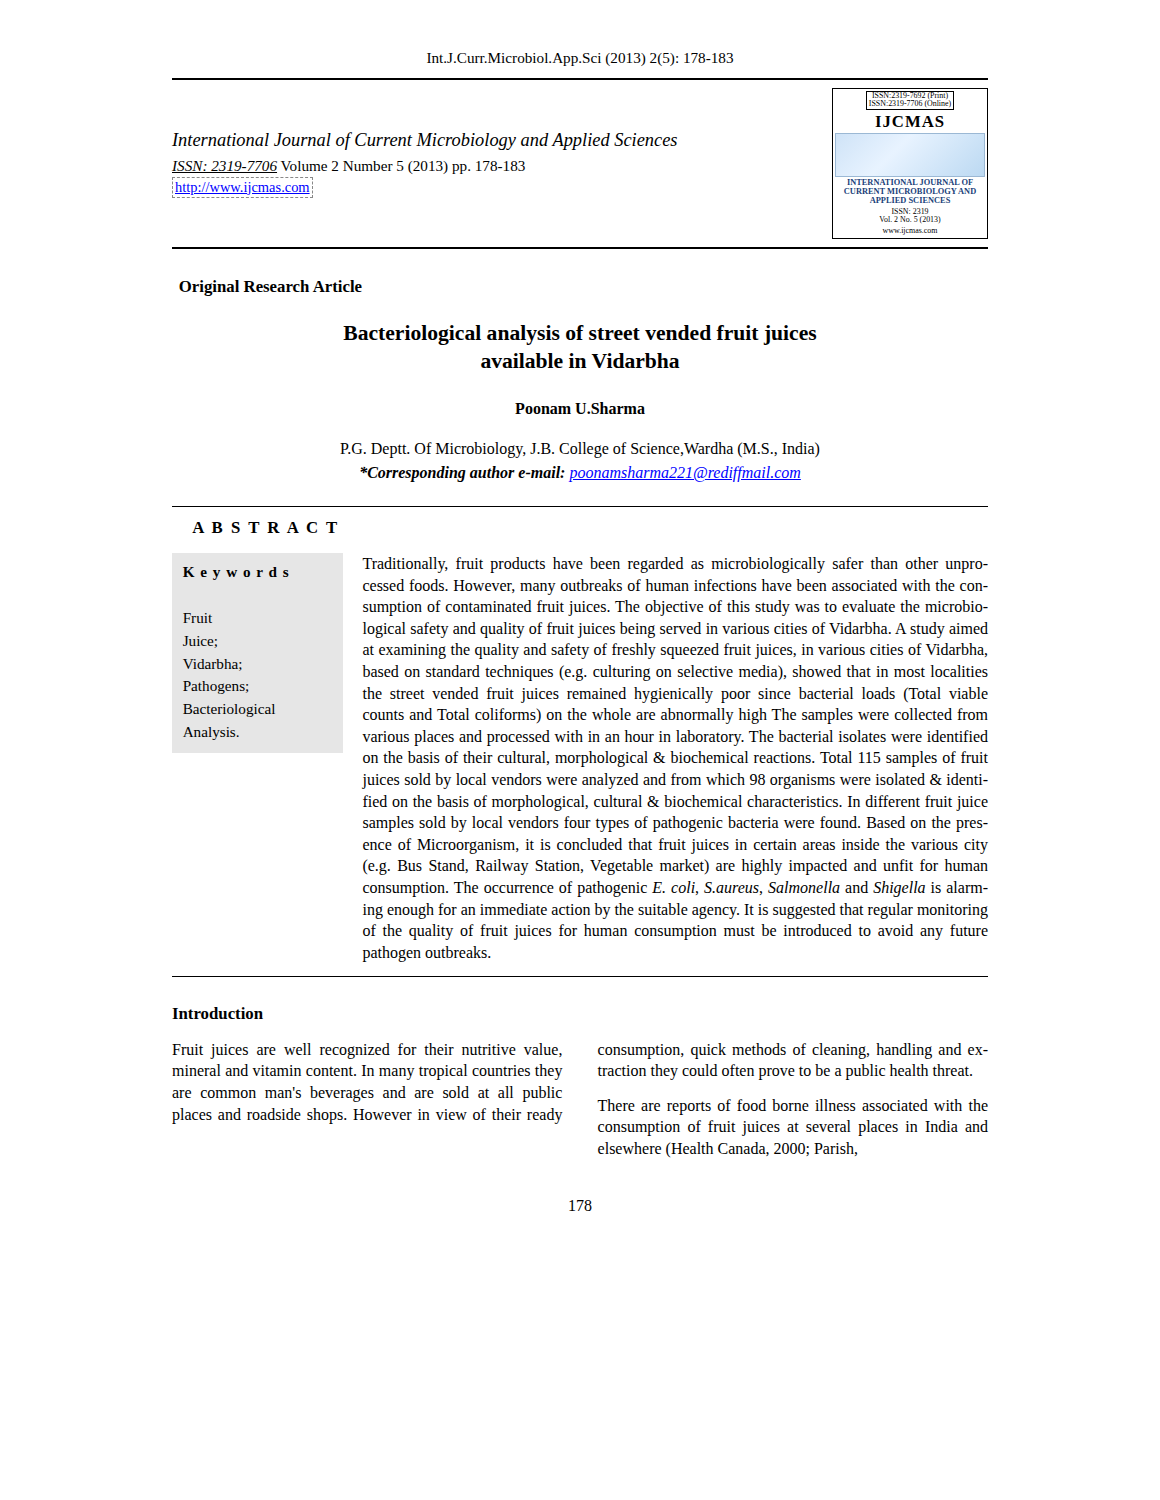Int.J.Curr.Microbiol.App.Sci (2013) 2(5): 178-183
International Journal of Current Microbiology and Applied Sciences
ISSN: 2319-7706 Volume 2 Number 5 (2013) pp. 178-183
http://www.ijcmas.com
ISSN:2319-7692 (Print)
ISSN:2319-7706 (Online)
IJCMAS
INTERNATIONAL JOURNAL OF
CURRENT MICROBIOLOGY AND
APPLIED SCIENCES
ISSN: 2319
Vol. 2 No. 5 (2013)
www.ijcmas.com
Original Research Article
Bacteriological analysis of street vended fruit juices
available in Vidarbha
Poonam U.Sharma
P.G. Deptt. Of Microbiology, J.B. College of Science,Wardha (M.S., India)
*Corresponding author e-mail: poonamsharma221@rediffmail.com
A B S T R A C T
K e y w o r d s
Fruit
Juice;
Vidarbha;
Pathogens;
Bacteriological
Analysis.
Traditionally, fruit products have been regarded as microbiologically safer than other unprocessed foods. However, many outbreaks of human infections have been associated with the consumption of contaminated fruit juices. The objective of this study was to evaluate the microbiological safety and quality of fruit juices being served in various cities of Vidarbha. A study aimed at examining the quality and safety of freshly squeezed fruit juices, in various cities of Vidarbha, based on standard techniques (e.g. culturing on selective media), showed that in most localities the street vended fruit juices remained hygienically poor since bacterial loads (Total viable counts and Total coliforms) on the whole are abnormally high The samples were collected from various places and processed with in an hour in laboratory. The bacterial isolates were identified on the basis of their cultural, morphological & biochemical reactions. Total 115 samples of fruit juices sold by local vendors were analyzed and from which 98 organisms were isolated & identified on the basis of morphological, cultural & biochemical characteristics. In different fruit juice samples sold by local vendors four types of pathogenic bacteria were found. Based on the presence of Microorganism, it is concluded that fruit juices in certain areas inside the various city (e.g. Bus Stand, Railway Station, Vegetable market) are highly impacted and unfit for human consumption. The occurrence of pathogenic E. coli, S.aureus, Salmonella and Shigella is alarming enough for an immediate action by the suitable agency. It is suggested that regular monitoring of the quality of fruit juices for human consumption must be introduced to avoid any future pathogen outbreaks.
Introduction
Fruit juices are well recognized for their nutritive value, mineral and vitamin content. In many tropical countries they are common man's beverages and are sold at all public places and roadside shops. However in view of their ready consumption, quick methods of cleaning, handling and extraction they could often prove to be a public health threat.
There are reports of food borne illness associated with the consumption of fruit juices at several places in India and elsewhere (Health Canada, 2000; Parish,
178